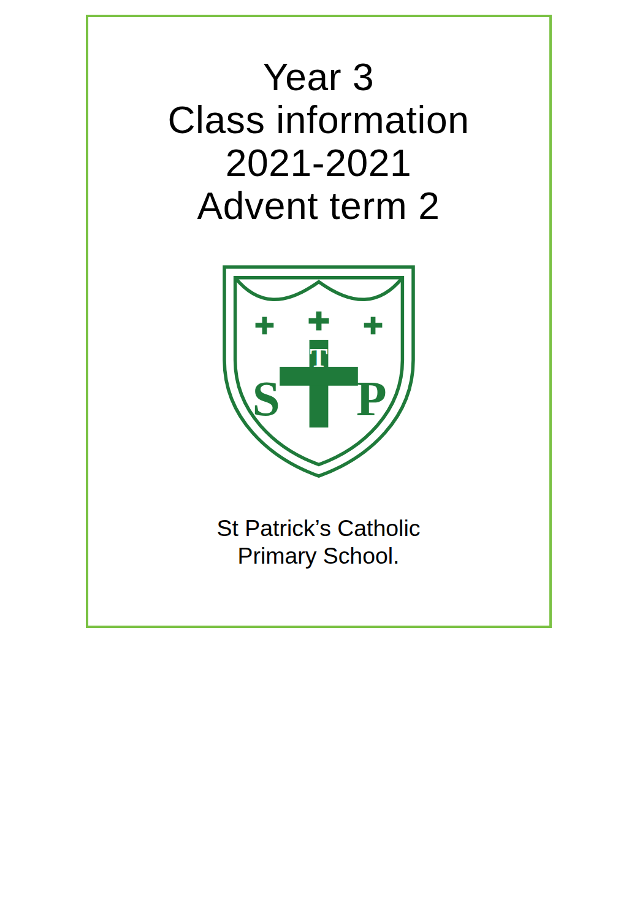Year 3
Class information
2021-2021
Advent term 2
St Patrick's Catholic Primary School crest A shield bearing a large cross with three small crosses above and the letters S T P. S T P
St Patrick’s Catholic
Primary School.